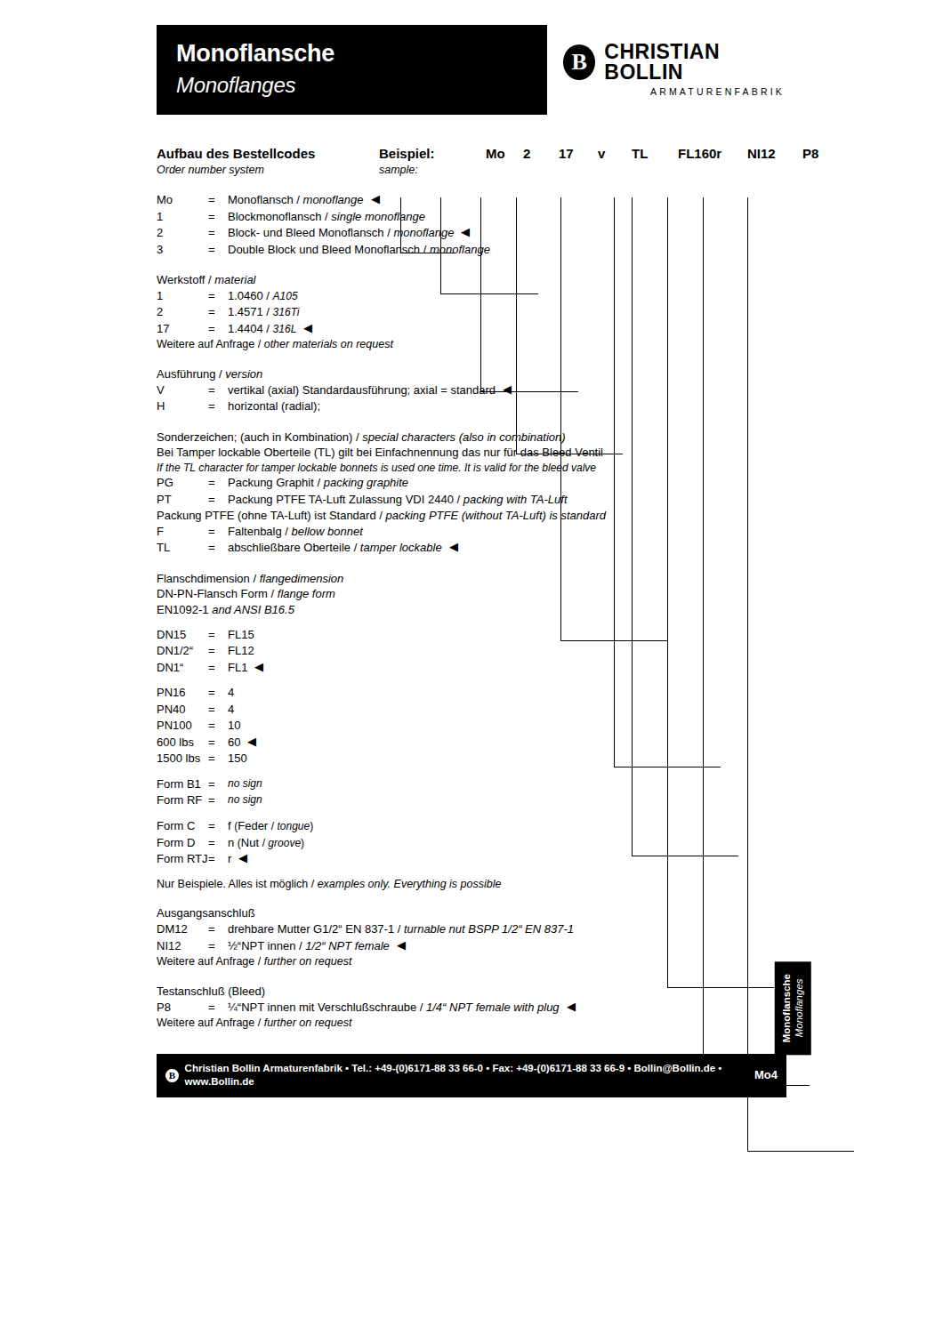Monoflansche
Monoflanges
B
CHRISTIAN BOLLIN
ARMATURENFABRIK
Aufbau des Bestellcodes Order number system
Beispiel: sample:
Mo 2 17 v TL FL160r NI12 P8
| Mo | = | Monoflansch / monoflange ◀ |
| 1 | = | Blockmonoflansch / single monoflange |
| 2 | = | Block- und Bleed Monoflansch / monoflange ◀ |
| 3 | = | Double Block und Bleed Monoflansch / monoflange |
Werkstoff / material
| 1 | = | 1.0460 / A105 |
| 2 | = | 1.4571 / 316Ti |
| 17 | = | 1.4404 / 316L ◀ |
Weitere auf Anfrage / other materials on request
Ausführung / version
| V | = | vertikal (axial) Standardausführung; axial = standard ◀ |
| H | = | horizontal (radial); |
Sonderzeichen; (auch in Kombination) / special characters (also in combination)
Bei Tamper lockable Oberteile (TL) gilt bei Einfachnennung das nur für das Bleed Ventil
If the TL character for tamper lockable bonnets is used one time. It is valid for the bleed valve
| PG | = | Packung Graphit / packing graphite |
| PT | = | Packung PTFE TA-Luft Zulassung VDI 2440 / packing with TA-Luft |
Packung PTFE (ohne TA-Luft) ist Standard / packing PTFE (without TA-Luft) is standard
| F | = | Faltenbalg / bellow bonnet |
| TL | = | abschließbare Oberteile / tamper lockable ◀ |
Flanschdimension / flangedimension
DN-PN-Flansch Form / flange form
EN1092-1 and ANSI B16.5
| DN15 | = | FL15 |
| DN1/2“ | = | FL12 |
| DN1“ | = | FL1 ◀ |
| PN16 | = | 4 |
| PN40 | = | 4 |
| PN100 | = | 10 |
| 600 lbs | = | 60 ◀ |
| 1500 lbs | = | 150 |
| Form B1 | = | no sign |
| Form RF | = | no sign |
| Form C | = | f ( Feder / tongue ) |
| Form D | = | n ( Nut / groove ) |
| Form RTJ | = | r ◀ |
Nur Beispiele. Alles ist möglich / examples only. Everything is possible
Ausgangsanschluß
| DM12 | = | drehbare Mutter G1/2“ EN 837-1 / turnable nut BSPP 1/2“ EN 837-1 |
| NI12 | = | ½“NPT innen / 1/2“ NPT female ◀ |
Weitere auf Anfrage / further on request
Testanschluß (Bleed)
| P8 | = | ¼“NPT innen mit Verschlußschraube / 1/4“ NPT female with plug ◀ |
Weitere auf Anfrage / further on request
Monoflansche
Monoflanges
B Christian Bollin Armaturenfabrik • Tel.: +49-(0)6171-88 33 66-0 • Fax: +49-(0)6171-88 33 66-9 • Bollin@Bollin.de • www.Bollin.de Mo4